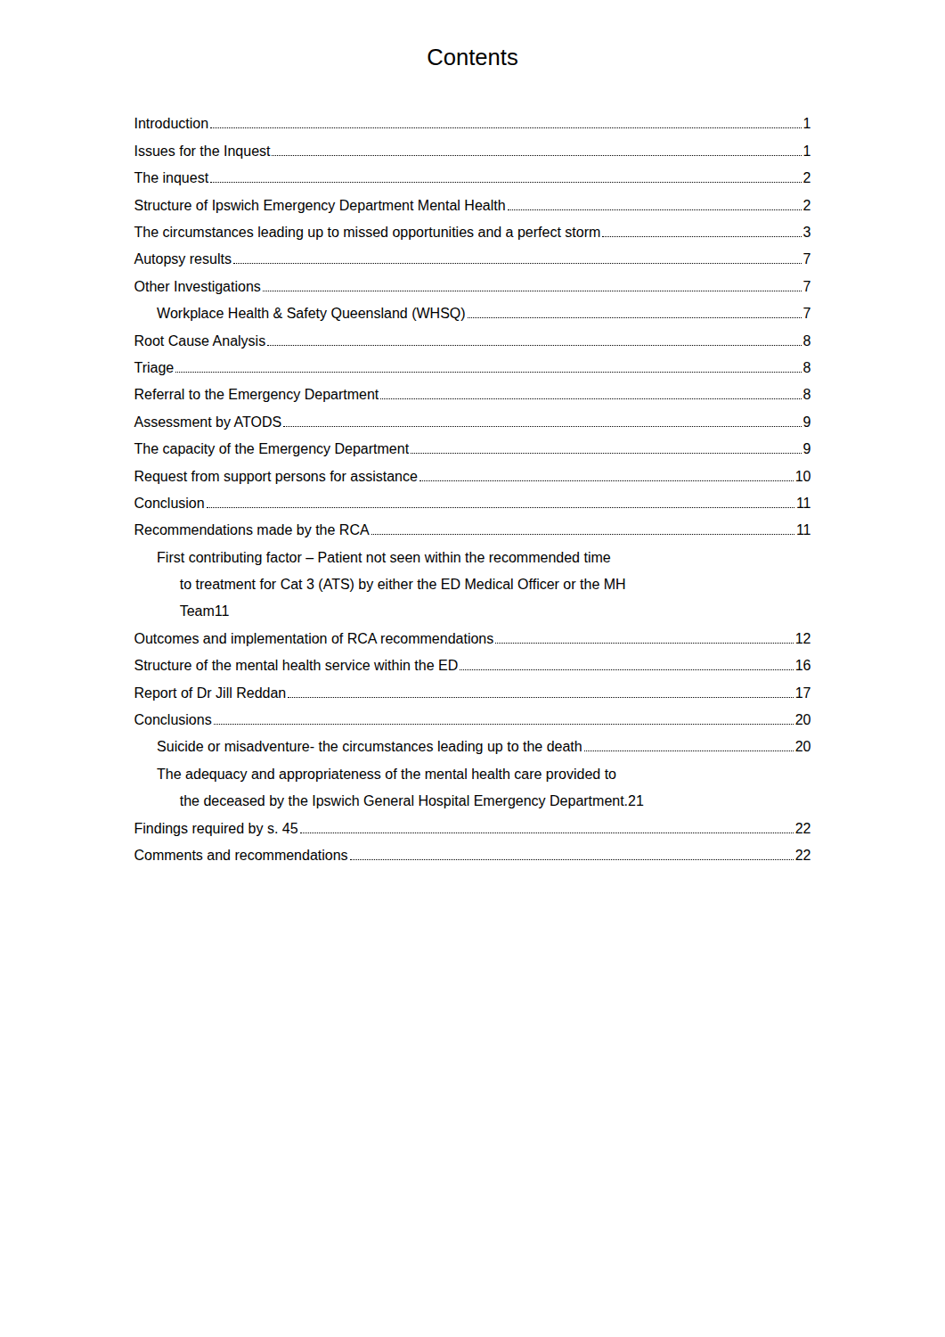Contents
Introduction 1
Issues for the Inquest 1
The inquest 2
Structure of Ipswich Emergency Department Mental Health 2
The circumstances leading up to missed opportunities and a perfect storm 3
Autopsy results 7
Other Investigations 7
Workplace Health & Safety Queensland (WHSQ) 7
Root Cause Analysis 8
Triage 8
Referral to the Emergency Department 8
Assessment by ATODS 9
The capacity of the Emergency Department 9
Request from support persons for assistance 10
Conclusion 11
Recommendations made by the RCA 11
First contributing factor – Patient not seen within the recommended time to treatment for Cat 3 (ATS) by either the ED Medical Officer or the MH Team 11
Outcomes and implementation of RCA recommendations 12
Structure of the mental health service within the ED 16
Report of Dr Jill Reddan 17
Conclusions 20
Suicide or misadventure- the circumstances leading up to the death 20
The adequacy and appropriateness of the mental health care provided to the deceased by the Ipswich General Hospital Emergency Department. 21
Findings required by s. 45 22
Comments and recommendations 22